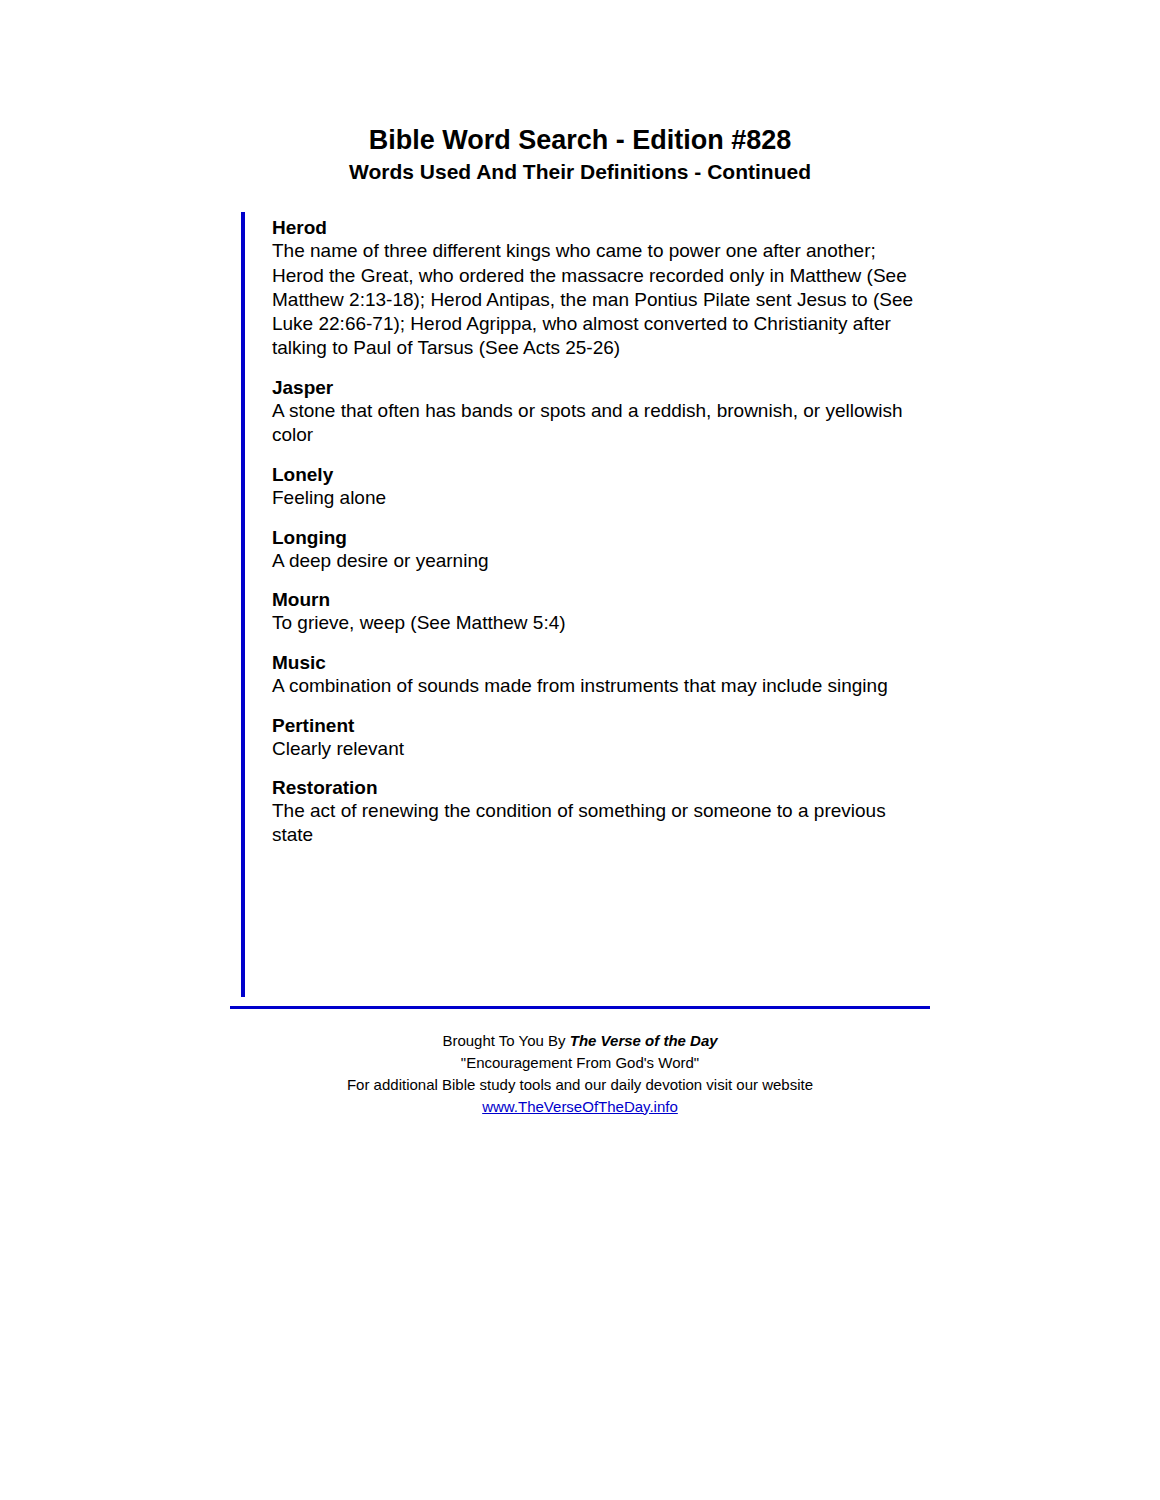Bible Word Search - Edition #828
Words Used And Their Definitions - Continued
Herod
The name of three different kings who came to power one after another; Herod the Great, who ordered the massacre recorded only in Matthew (See Matthew 2:13-18); Herod Antipas, the man Pontius Pilate sent Jesus to (See Luke 22:66-71); Herod Agrippa, who almost converted to Christianity after talking to Paul of Tarsus (See Acts 25-26)
Jasper
A stone that often has bands or spots and a reddish, brownish, or yellowish color
Lonely
Feeling alone
Longing
A deep desire or yearning
Mourn
To grieve, weep (See Matthew 5:4)
Music
A combination of sounds made from instruments that may include singing
Pertinent
Clearly relevant
Restoration
The act of renewing the condition of something or someone to a previous state
Brought To You By The Verse of the Day
"Encouragement From God's Word"
For additional Bible study tools and our daily devotion visit our website
www.TheVerseOfTheDay.info